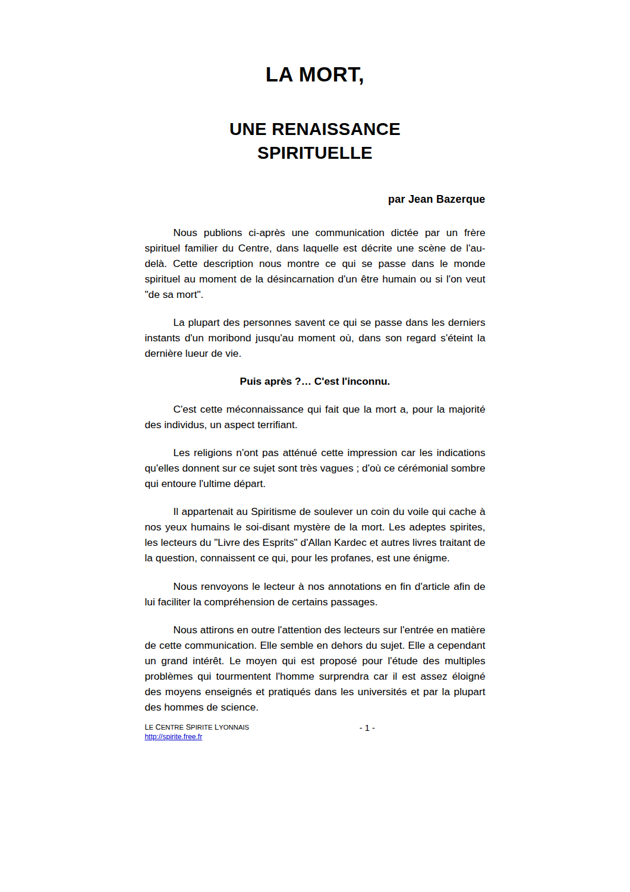LA MORT,
UNE RENAISSANCE
SPIRITUELLE
par Jean Bazerque
Nous publions ci-après une communication dictée par un frère spirituel familier du Centre, dans laquelle est décrite une scène de l'au-delà. Cette description nous montre ce qui se passe dans le monde spirituel au moment de la désincarnation d'un être humain ou si l'on veut "de sa mort".
La plupart des personnes savent ce qui se passe dans les derniers instants d'un moribond jusqu'au moment où, dans son regard s'éteint la dernière lueur de vie.
Puis après ?… C'est l'inconnu.
C'est cette méconnaissance qui fait que la mort a, pour la majorité des individus, un aspect terrifiant.
Les religions n'ont pas atténué cette impression car les indications qu'elles donnent sur ce sujet sont très vagues ; d'où ce cérémonial sombre qui entoure l'ultime départ.
Il appartenait au Spiritisme de soulever un coin du voile qui cache à nos yeux humains le soi-disant mystère de la mort. Les adeptes spirites, les lecteurs du "Livre des Esprits" d'Allan Kardec et autres livres traitant de la question, connaissent ce qui, pour les profanes, est une énigme.
Nous renvoyons le lecteur à nos annotations en fin d'article afin de lui faciliter la compréhension de certains passages.
Nous attirons en outre l'attention des lecteurs sur l'entrée en matière de cette communication. Elle semble en dehors du sujet. Elle a cependant un grand intérêt. Le moyen qui est proposé pour l'étude des multiples problèmes qui tourmentent l'homme surprendra car il est assez éloigné des moyens enseignés et pratiqués dans les universités et par la plupart des hommes de science.
LE CENTRE SPIRITE LYONNAIS
http://spirite.free.fr
- 1 -